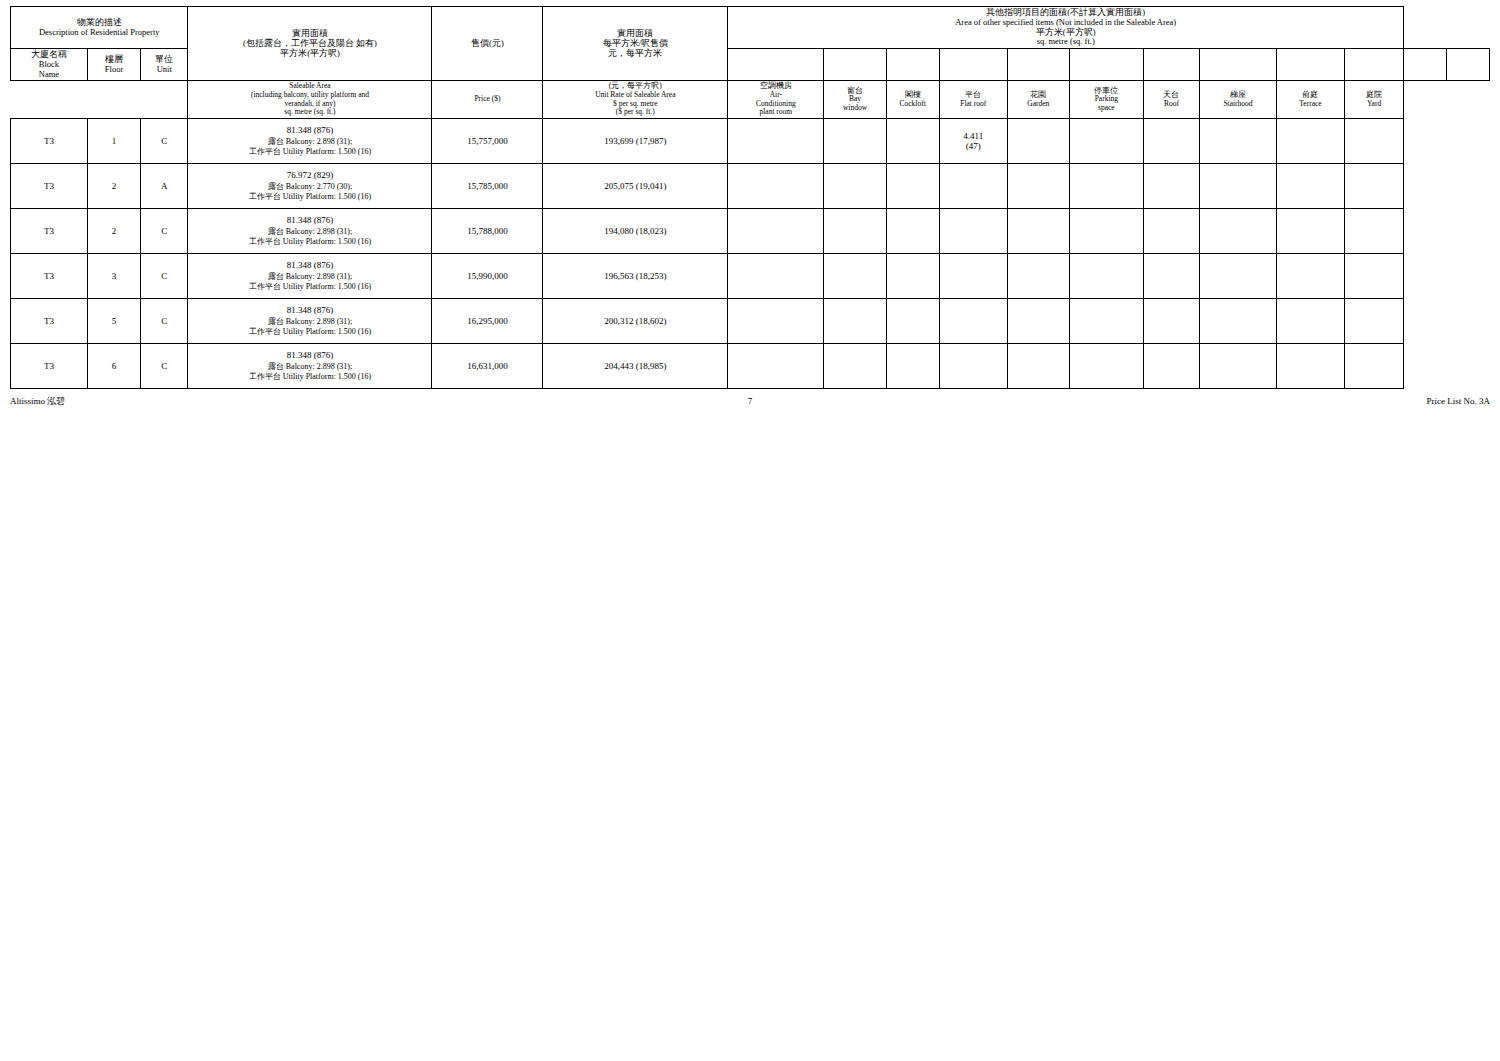| 物業的描述 Description of Residential Property | 實用面積 (包括露台，工作平台及陽台 如有) 平方米(平方呎) | 售價(元) | 實用面積 每平方米/呎售價 元，每平方米 | 其他指明項目的面積(不計算入實用面積) Area of other specified items (Not included in the Saleable Area) 平方米(平方呎) sq. metre (sq. ft.) |
| --- | --- | --- | --- | --- |
| 大廈名稱 Block Name | 樓層 Floor | 單位 Unit | | | | | | | | | | | | |
| | | | Saleable Area (including balcony, utility platform and verandah, if any) sq. metre (sq. ft.) | Price ($) | (元，每平方呎) Unit Rate of Saleable Area $ per sq. metre ($ per sq. ft.) | 空調機房 Air- Conditioning plant room | 窗台 Bay window | 閣樓 Cockloft | 平台 Flat roof | 花園 Garden | 停車位 Parking space | 天台 Roof | 梯屋 Stairhood | 前庭 Terrace | 庭院 Yard |
| T3 | 1 | C | 81.348 (876) 露台 Balcony: 2.898 (31); 工作平台 Utility Platform: 1.500 (16) | 15,757,000 | 193,699 (17,987) | | | | 4.411 (47) | | | | | | |
| T3 | 2 | A | 76.972 (829) 露台 Balcony: 2.770 (30); 工作平台 Utility Platform: 1.500 (16) | 15,785,000 | 205,075 (19,041) | | | | | | | | | | |
| T3 | 2 | C | 81.348 (876) 露台 Balcony: 2.898 (31); 工作平台 Utility Platform: 1.500 (16) | 15,788,000 | 194,080 (18,023) | | | | | | | | | | |
| T3 | 3 | C | 81.348 (876) 露台 Balcony: 2.898 (31); 工作平台 Utility Platform: 1.500 (16) | 15,990,000 | 196,563 (18,253) | | | | | | | | | | |
| T3 | 5 | C | 81.348 (876) 露台 Balcony: 2.898 (31); 工作平台 Utility Platform: 1.500 (16) | 16,295,000 | 200,312 (18,602) | | | | | | | | | | |
| T3 | 6 | C | 81.348 (876) 露台 Balcony: 2.898 (31); 工作平台 Utility Platform: 1.500 (16) | 16,631,000 | 204,443 (18,985) | | | | | | | | | | |
Altissimo 泓碧
7
Price List No. 3A